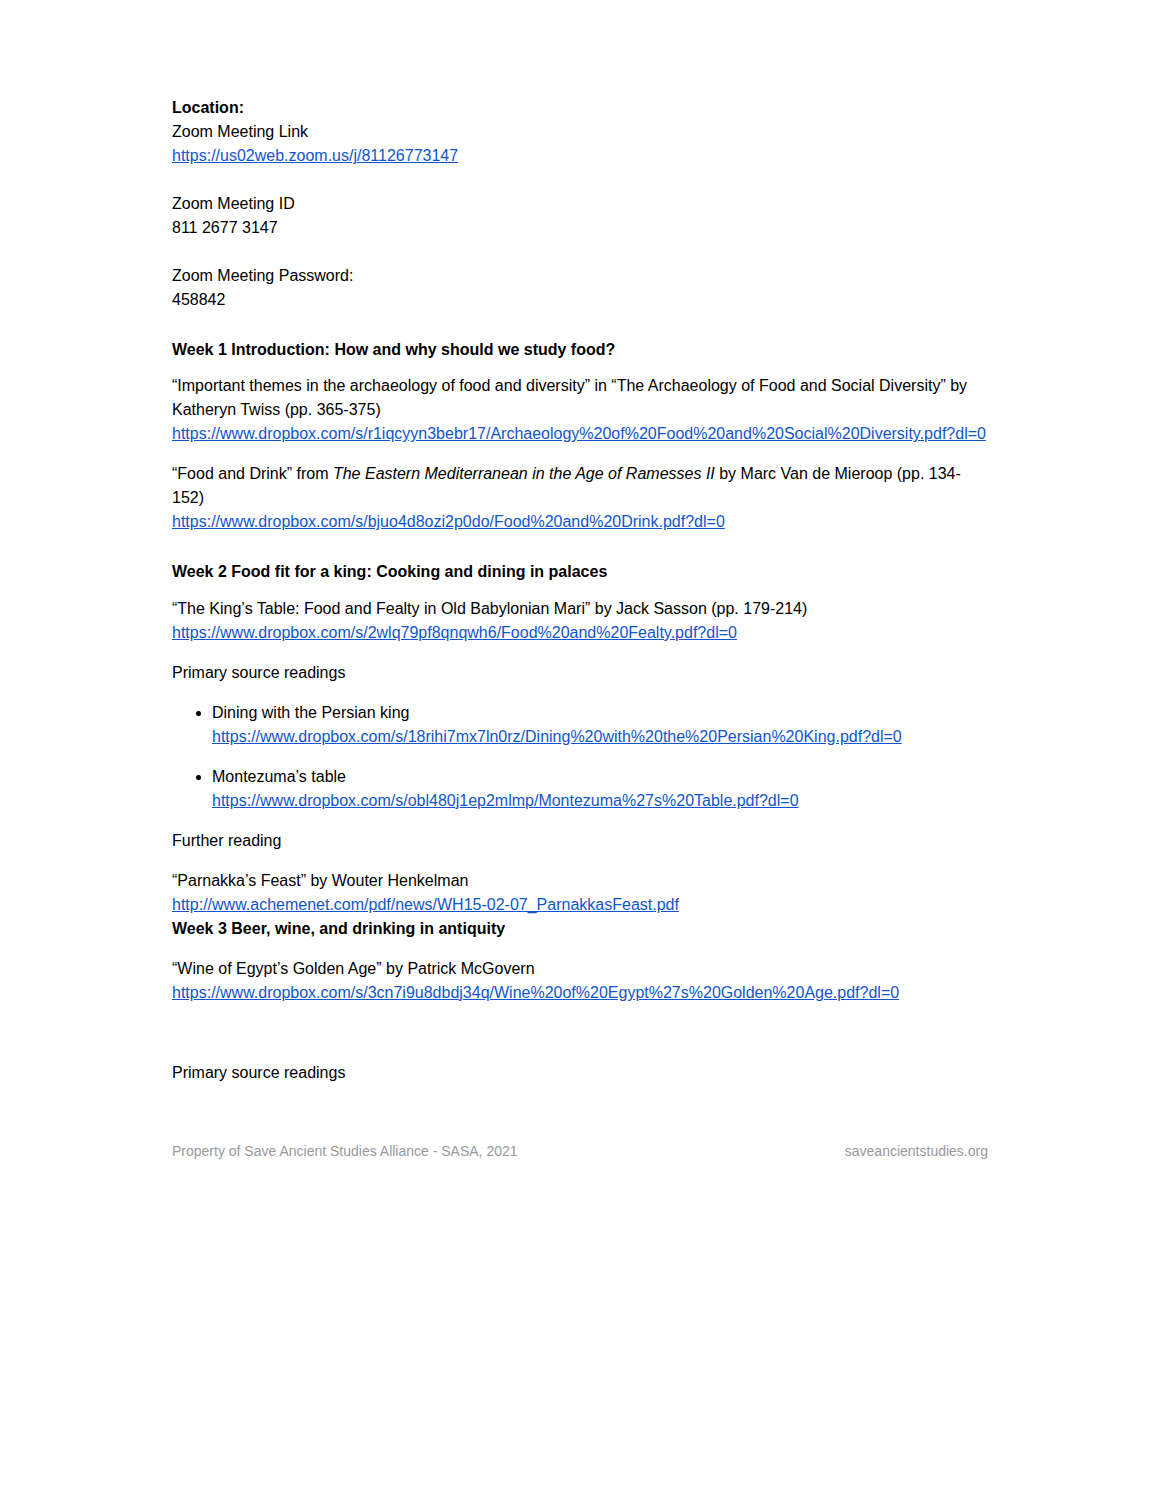Location:
Zoom Meeting Link
https://us02web.zoom.us/j/81126773147
Zoom Meeting ID
811 2677 3147
Zoom Meeting Password:
458842
Week 1 Introduction: How and why should we study food?
“Important themes in the archaeology of food and diversity” in “The Archaeology of Food and Social Diversity” by Katheryn Twiss (pp. 365-375)
https://www.dropbox.com/s/r1iqcyyn3bebr17/Archaeology%20of%20Food%20and%20Social%20Diversity.pdf?dl=0
“Food and Drink” from The Eastern Mediterranean in the Age of Ramesses II by Marc Van de Mieroop (pp. 134-152)
https://www.dropbox.com/s/bjuo4d8ozi2p0do/Food%20and%20Drink.pdf?dl=0
Week 2 Food fit for a king: Cooking and dining in palaces
“The King’s Table: Food and Fealty in Old Babylonian Mari” by Jack Sasson (pp. 179-214)
https://www.dropbox.com/s/2wlq79pf8qnqwh6/Food%20and%20Fealty.pdf?dl=0
Primary source readings
Dining with the Persian king
https://www.dropbox.com/s/18rihi7mx7ln0rz/Dining%20with%20the%20Persian%20King.pdf?dl=0
Montezuma’s table
https://www.dropbox.com/s/obl480j1ep2mlmp/Montezuma%27s%20Table.pdf?dl=0
Further reading
“Parnakka’s Feast” by Wouter Henkelman
http://www.achemenet.com/pdf/news/WH15-02-07_ParnakkasFeast.pdf
Week 3 Beer, wine, and drinking in antiquity
“Wine of Egypt’s Golden Age” by Patrick McGovern
https://www.dropbox.com/s/3cn7i9u8dbdj34q/Wine%20of%20Egypt%27s%20Golden%20Age.pdf?dl=0
Primary source readings
Property of Save Ancient Studies Alliance - SASA, 2021 saveancientstudies.org